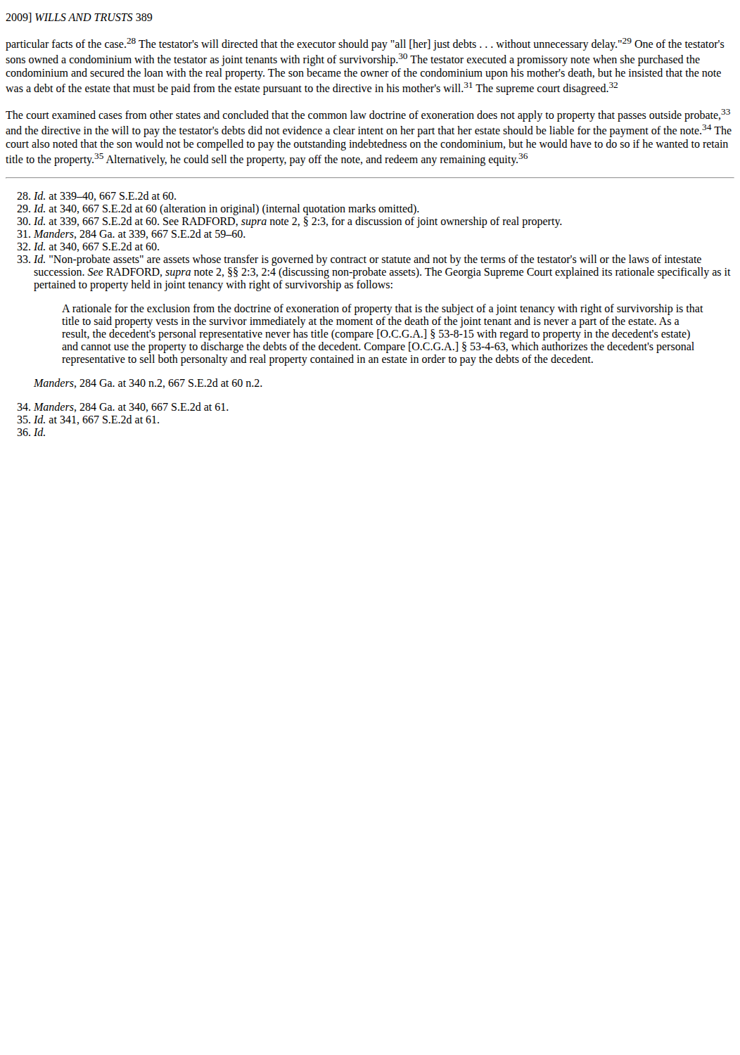2009] WILLS AND TRUSTS 389
particular facts of the case.28 The testator's will directed that the executor should pay "all [her] just debts . . . without unnecessary delay."29 One of the testator's sons owned a condominium with the testator as joint tenants with right of survivorship.30 The testator executed a promissory note when she purchased the condominium and secured the loan with the real property. The son became the owner of the condominium upon his mother's death, but he insisted that the note was a debt of the estate that must be paid from the estate pursuant to the directive in his mother's will.31 The supreme court disagreed.32
The court examined cases from other states and concluded that the common law doctrine of exoneration does not apply to property that passes outside probate,33 and the directive in the will to pay the testator's debts did not evidence a clear intent on her part that her estate should be liable for the payment of the note.34 The court also noted that the son would not be compelled to pay the outstanding indebtedness on the condominium, but he would have to do so if he wanted to retain title to the property.35 Alternatively, he could sell the property, pay off the note, and redeem any remaining equity.36
Id. at 339–40, 667 S.E.2d at 60.
Id. at 340, 667 S.E.2d at 60 (alteration in original) (internal quotation marks omitted).
Id. at 339, 667 S.E.2d at 60. See RADFORD, supra note 2, § 2:3, for a discussion of joint ownership of real property.
Manders, 284 Ga. at 339, 667 S.E.2d at 59–60.
Id. at 340, 667 S.E.2d at 60.
Id. "Non-probate assets" are assets whose transfer is governed by contract or statute and not by the terms of the testator's will or the laws of intestate succession. See RADFORD, supra note 2, §§ 2:3, 2:4 (discussing non-probate assets). The Georgia Supreme Court explained its rationale specifically as it pertained to property held in joint tenancy with right of survivorship as follows:
A rationale for the exclusion from the doctrine of exoneration of property that is the subject of a joint tenancy with right of survivorship is that title to said property vests in the survivor immediately at the moment of the death of the joint tenant and is never a part of the estate. As a result, the decedent's personal representative never has title (compare [O.C.G.A.] § 53-8-15 with regard to property in the decedent's estate) and cannot use the property to discharge the debts of the decedent. Compare [O.C.G.A.] § 53-4-63, which authorizes the decedent's personal representative to sell both personalty and real property contained in an estate in order to pay the debts of the decedent.
Manders, 284 Ga. at 340 n.2, 667 S.E.2d at 60 n.2.
Manders, 284 Ga. at 340, 667 S.E.2d at 61.
Id. at 341, 667 S.E.2d at 61.
Id.